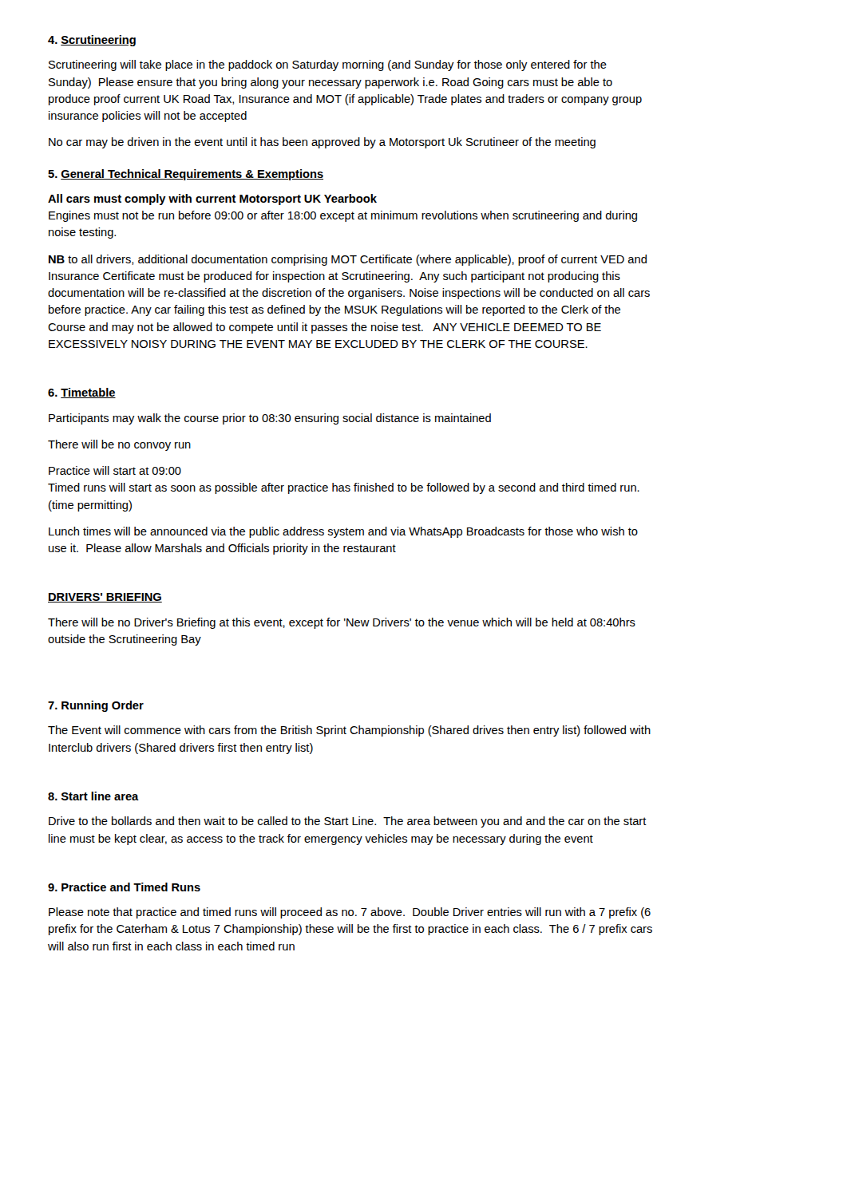4. Scrutineering
Scrutineering will take place in the paddock on Saturday morning (and Sunday for those only entered for the Sunday) Please ensure that you bring along your necessary paperwork i.e. Road Going cars must be able to produce proof current UK Road Tax, Insurance and MOT (if applicable) Trade plates and traders or company group insurance policies will not be accepted
No car may be driven in the event until it has been approved by a Motorsport Uk Scrutineer of the meeting
5. General Technical Requirements & Exemptions
All cars must comply with current Motorsport UK Yearbook
Engines must not be run before 09:00 or after 18:00 except at minimum revolutions when scrutineering and during noise testing.
NB to all drivers, additional documentation comprising MOT Certificate (where applicable), proof of current VED and Insurance Certificate must be produced for inspection at Scrutineering. Any such participant not producing this documentation will be re-classified at the discretion of the organisers. Noise inspections will be conducted on all cars before practice. Any car failing this test as defined by the MSUK Regulations will be reported to the Clerk of the Course and may not be allowed to compete until it passes the noise test. ANY VEHICLE DEEMED TO BE EXCESSIVELY NOISY DURING THE EVENT MAY BE EXCLUDED BY THE CLERK OF THE COURSE.
6. Timetable
Participants may walk the course prior to 08:30 ensuring social distance is maintained
There will be no convoy run
Practice will start at 09:00
Timed runs will start as soon as possible after practice has finished to be followed by a second and third timed run. (time permitting)
Lunch times will be announced via the public address system and via WhatsApp Broadcasts for those who wish to use it. Please allow Marshals and Officials priority in the restaurant
DRIVERS' BRIEFING
There will be no Driver's Briefing at this event, except for 'New Drivers' to the venue which will be held at 08:40hrs outside the Scrutineering Bay
7. Running Order
The Event will commence with cars from the British Sprint Championship (Shared drives then entry list) followed with Interclub drivers (Shared drivers first then entry list)
8. Start line area
Drive to the bollards and then wait to be called to the Start Line. The area between you and and the car on the start line must be kept clear, as access to the track for emergency vehicles may be necessary during the event
9. Practice and Timed Runs
Please note that practice and timed runs will proceed as no. 7 above. Double Driver entries will run with a 7 prefix (6 prefix for the Caterham & Lotus 7 Championship) these will be the first to practice in each class. The 6 / 7 prefix cars will also run first in each class in each timed run